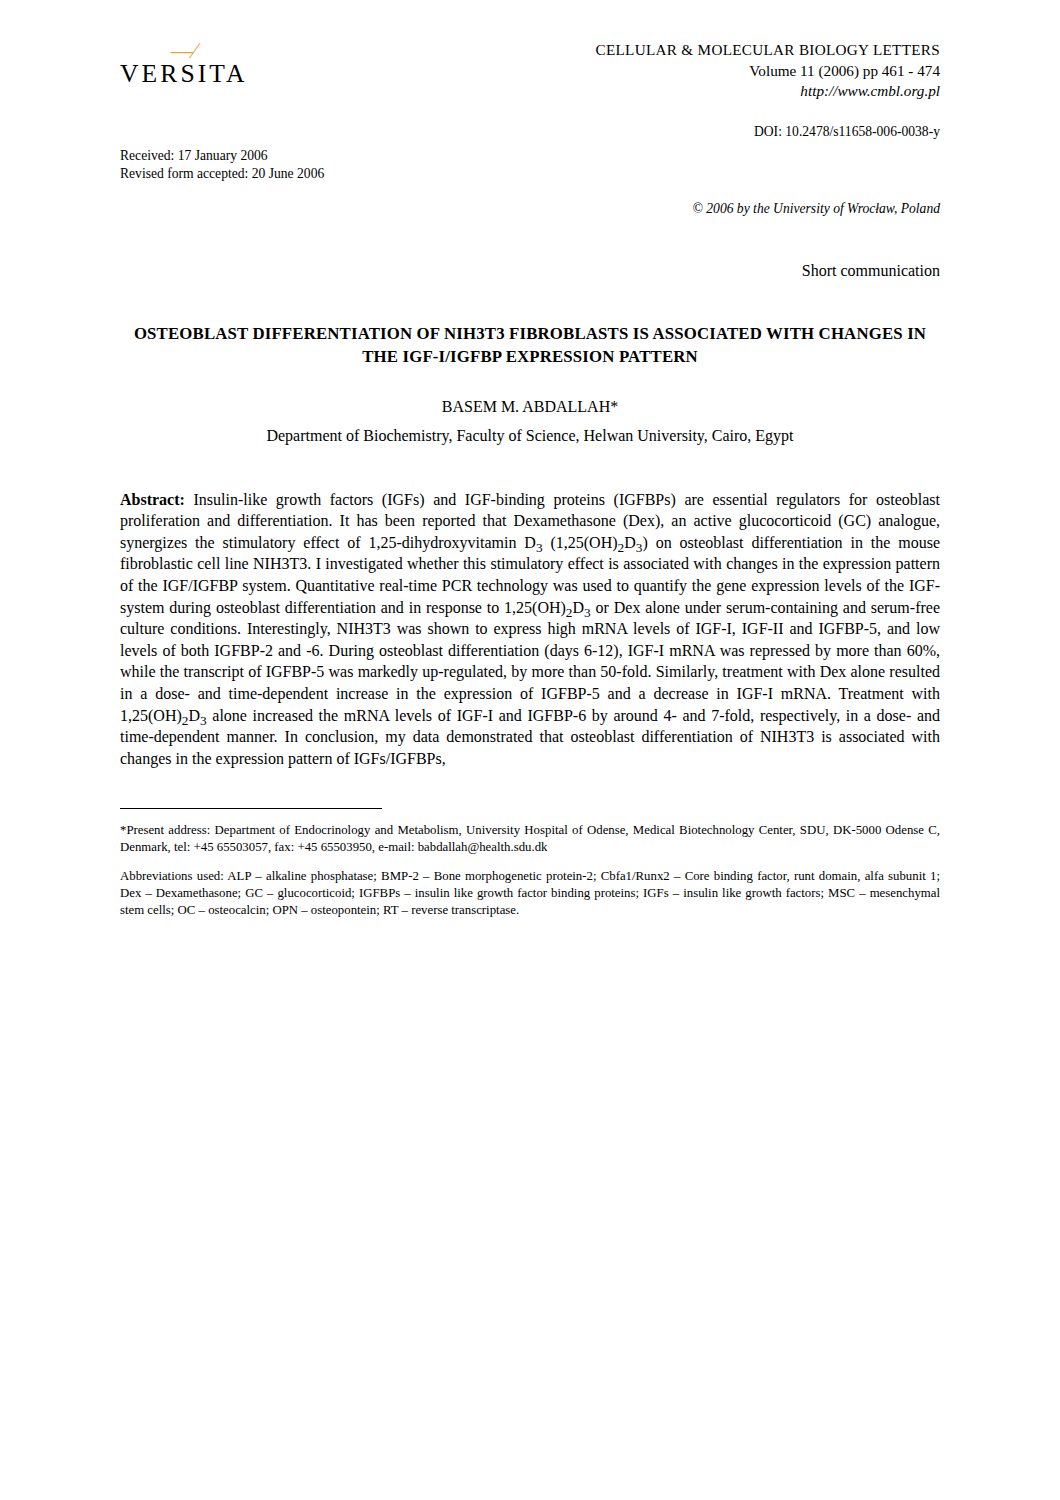—⁄ VERSITA
CELLULAR & MOLECULAR BIOLOGY LETTERS
Volume 11 (2006) pp 461 - 474
http://www.cmbl.org.pl
DOI: 10.2478/s11658-006-0038-y
Received: 17 January 2006
Revised form accepted: 20 June 2006
© 2006 by the University of Wrocław, Poland
Short communication
Osteoblast differentiation of NIH3T3 fibroblasts is associated with changes in the IGF-I/IGFBP expression pattern
Basem M. Abdallah*
Department of Biochemistry, Faculty of Science, Helwan University, Cairo, Egypt
Abstract: Insulin-like growth factors (IGFs) and IGF-binding proteins (IGFBPs) are essential regulators for osteoblast proliferation and differentiation. It has been reported that Dexamethasone (Dex), an active glucocorticoid (GC) analogue, synergizes the stimulatory effect of 1,25-dihydroxyvitamin D3 (1,25(OH)2D3) on osteoblast differentiation in the mouse fibroblastic cell line NIH3T3. I investigated whether this stimulatory effect is associated with changes in the expression pattern of the IGF/IGFBP system. Quantitative real-time PCR technology was used to quantify the gene expression levels of the IGF-system during osteoblast differentiation and in response to 1,25(OH)2D3 or Dex alone under serum-containing and serum-free culture conditions. Interestingly, NIH3T3 was shown to express high mRNA levels of IGF-I, IGF-II and IGFBP-5, and low levels of both IGFBP-2 and -6. During osteoblast differentiation (days 6-12), IGF-I mRNA was repressed by more than 60%, while the transcript of IGFBP-5 was markedly up-regulated, by more than 50-fold. Similarly, treatment with Dex alone resulted in a dose- and time-dependent increase in the expression of IGFBP-5 and a decrease in IGF-I mRNA. Treatment with 1,25(OH)2D3 alone increased the mRNA levels of IGF-I and IGFBP-6 by around 4- and 7-fold, respectively, in a dose- and time-dependent manner. In conclusion, my data demonstrated that osteoblast differentiation of NIH3T3 is associated with changes in the expression pattern of IGFs/IGFBPs,
*Present address: Department of Endocrinology and Metabolism, University Hospital of Odense, Medical Biotechnology Center, SDU, DK-5000 Odense C, Denmark, tel: +45 65503057, fax: +45 65503950, e-mail: babdallah@health.sdu.dk
Abbreviations used: ALP – alkaline phosphatase; BMP-2 – Bone morphogenetic protein-2; Cbfa1/Runx2 – Core binding factor, runt domain, alfa subunit 1; Dex – Dexamethasone; GC – glucocorticoid; IGFBPs – insulin like growth factor binding proteins; IGFs – insulin like growth factors; MSC – mesenchymal stem cells; OC – osteocalcin; OPN – osteopontein; RT – reverse transcriptase.